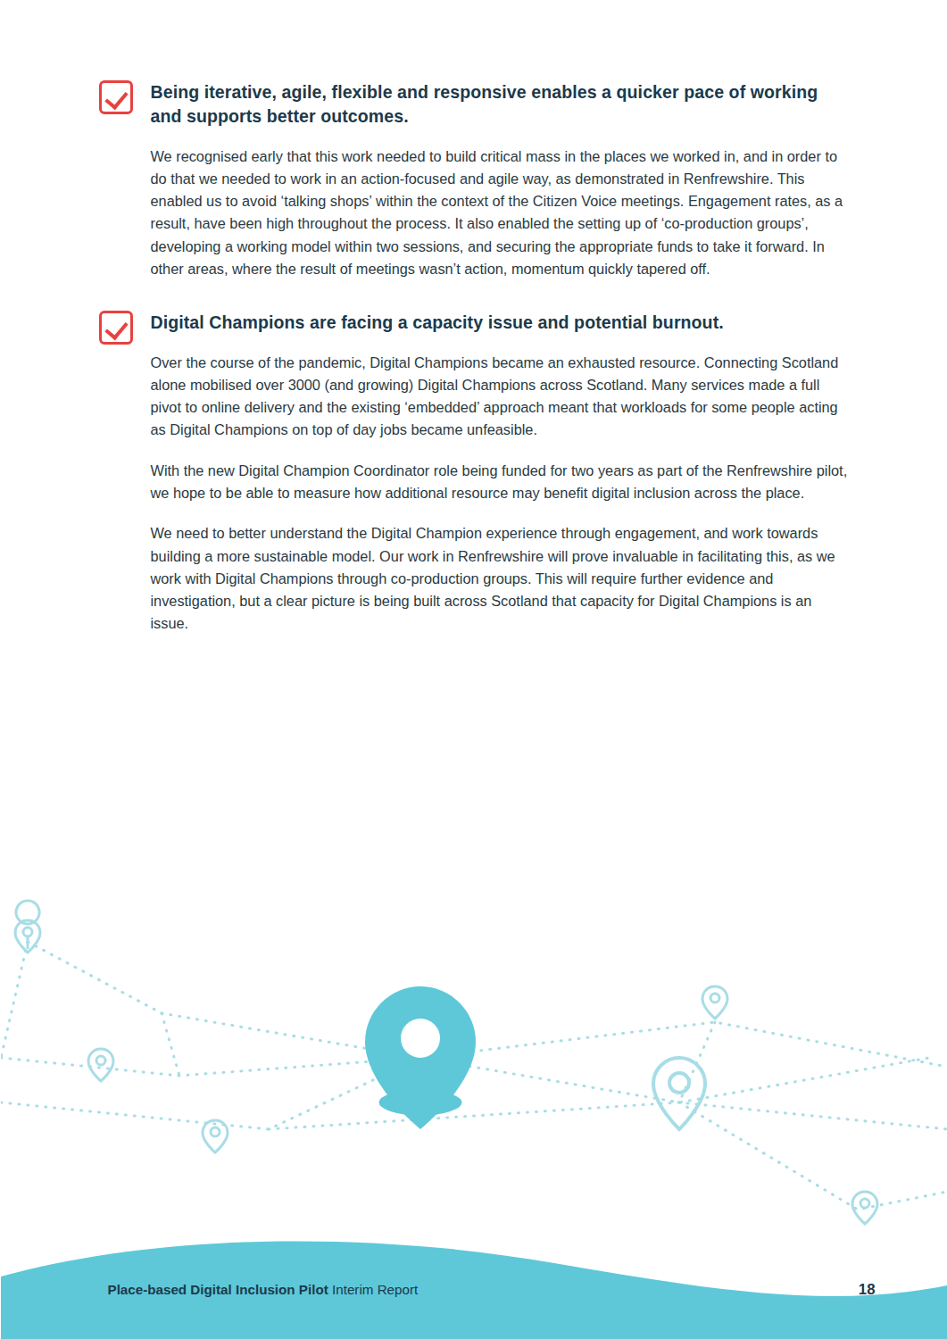Being iterative, agile, flexible and responsive enables a quicker pace of working and supports better outcomes.
We recognised early that this work needed to build critical mass in the places we worked in, and in order to do that we needed to work in an action-focused and agile way, as demonstrated in Renfrewshire. This enabled us to avoid ‘talking shops’ within the context of the Citizen Voice meetings. Engagement rates, as a result, have been high throughout the process. It also enabled the setting up of ‘co-production groups’, developing a working model within two sessions, and securing the appropriate funds to take it forward. In other areas, where the result of meetings wasn’t action, momentum quickly tapered off.
Digital Champions are facing a capacity issue and potential burnout.
Over the course of the pandemic, Digital Champions became an exhausted resource. Connecting Scotland alone mobilised over 3000 (and growing) Digital Champions across Scotland. Many services made a full pivot to online delivery and the existing ‘embedded’ approach meant that workloads for some people acting as Digital Champions on top of day jobs became unfeasible.
With the new Digital Champion Coordinator role being funded for two years as part of the Renfrewshire pilot, we hope to be able to measure how additional resource may benefit digital inclusion across the place.
We need to better understand the Digital Champion experience through engagement, and work towards building a more sustainable model. Our work in Renfrewshire will prove invaluable in facilitating this, as we work with Digital Champions through co-production groups. This will require further evidence and investigation, but a clear picture is being built across Scotland that capacity for Digital Champions is an issue.
Place-based Digital Inclusion Pilot Interim Report
18